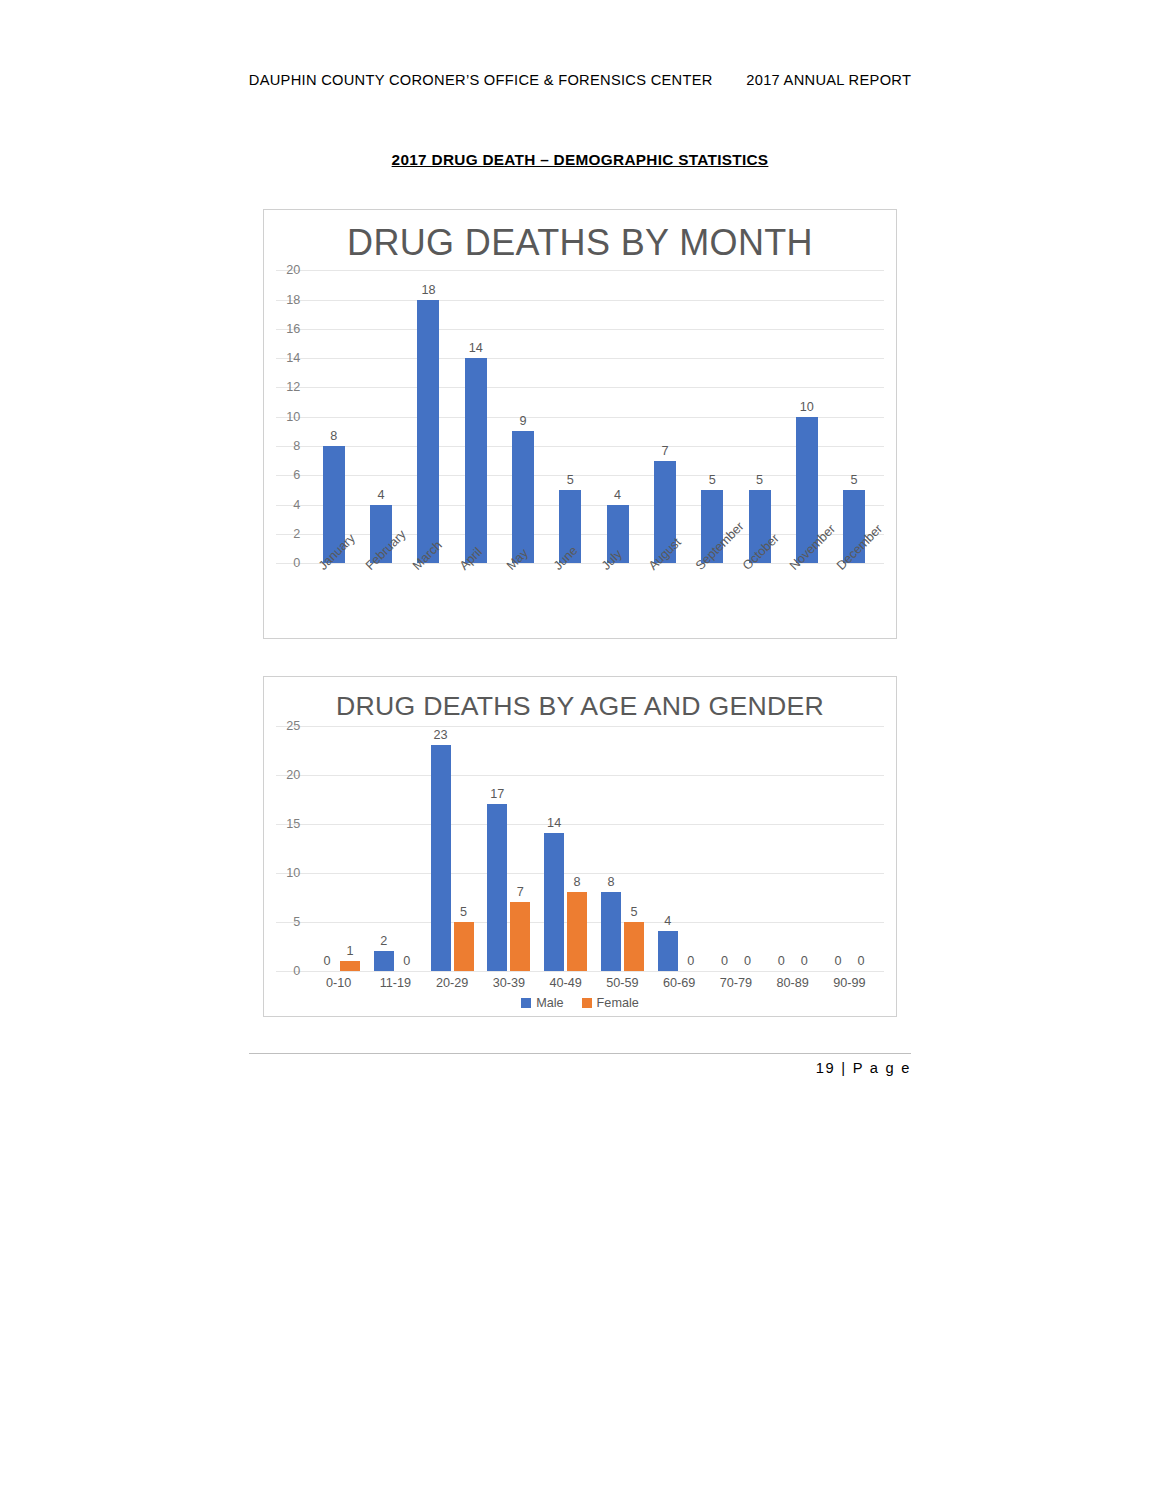DAUPHIN COUNTY CORONER’S OFFICE & FORENSICS CENTER 2017 ANNUAL REPORT
2017 DRUG DEATH – DEMOGRAPHIC STATISTICS
DRUG DEATHS BY MONTH
20 18 16 14 12 10 8 6 4 2 0
8
4
18
14
9
5
4
7
5
5
10
5
January February March April May June July August September October November December
DRUG DEATHS BY AGE AND GENDER
25 20 15 10 5 0
0
1
2
0
23
5
17
7
14
8
8
5
4
0
0
0
0
0
0
0
0-10 11-19 20-29 30-39 40-49 50-59 60-69 70-79 80-89 90-99
Male Female
19 | P a g e